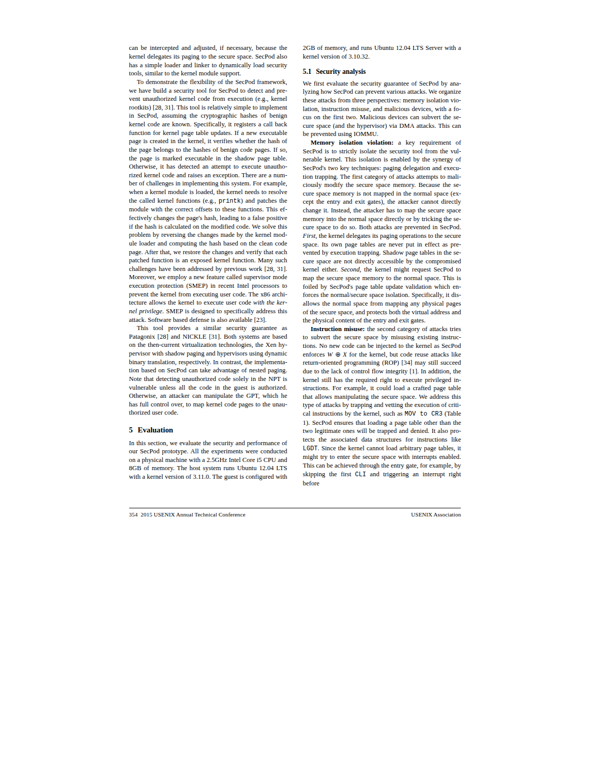can be intercepted and adjusted, if necessary, because the kernel delegates its paging to the secure space. SecPod also has a simple loader and linker to dynamically load security tools, similar to the kernel module support.
To demonstrate the flexibility of the SecPod framework, we have build a security tool for SecPod to detect and prevent unauthorized kernel code from execution (e.g., kernel rootkits) [28, 31]. This tool is relatively simple to implement in SecPod, assuming the cryptographic hashes of benign kernel code are known. Specifically, it registers a call back function for kernel page table updates. If a new executable page is created in the kernel, it verifies whether the hash of the page belongs to the hashes of benign code pages. If so, the page is marked executable in the shadow page table. Otherwise, it has detected an attempt to execute unauthorized kernel code and raises an exception. There are a number of challenges in implementing this system. For example, when a kernel module is loaded, the kernel needs to resolve the called kernel functions (e.g., printk) and patches the module with the correct offsets to these functions. This effectively changes the page's hash, leading to a false positive if the hash is calculated on the modified code. We solve this problem by reversing the changes made by the kernel module loader and computing the hash based on the clean code page. After that, we restore the changes and verify that each patched function is an exposed kernel function. Many such challenges have been addressed by previous work [28, 31]. Moreover, we employ a new feature called supervisor mode execution protection (SMEP) in recent Intel processors to prevent the kernel from executing user code. The x86 architecture allows the kernel to execute user code with the kernel privilege. SMEP is designed to specifically address this attack. Software based defense is also available [23].
This tool provides a similar security guarantee as Patagonix [28] and NICKLE [31]. Both systems are based on the then-current virtualization technologies, the Xen hypervisor with shadow paging and hypervisors using dynamic binary translation, respectively. In contrast, the implementation based on SecPod can take advantage of nested paging. Note that detecting unauthorized code solely in the NPT is vulnerable unless all the code in the guest is authorized. Otherwise, an attacker can manipulate the GPT, which he has full control over, to map kernel code pages to the unauthorized user code.
5 Evaluation
In this section, we evaluate the security and performance of our SecPod prototype. All the experiments were conducted on a physical machine with a 2.5GHz Intel Core i5 CPU and 8GB of memory. The host system runs Ubuntu 12.04 LTS with a kernel version of 3.11.0. The guest is configured with 2GB of memory, and runs Ubuntu 12.04 LTS Server with a kernel version of 3.10.32.
5.1 Security analysis
We first evaluate the security guarantee of SecPod by analyzing how SecPod can prevent various attacks. We organize these attacks from three perspectives: memory isolation violation, instruction misuse, and malicious devices, with a focus on the first two. Malicious devices can subvert the secure space (and the hypervisor) via DMA attacks. This can be prevented using IOMMU.
Memory isolation violation: a key requirement of SecPod is to strictly isolate the security tool from the vulnerable kernel. This isolation is enabled by the synergy of SecPod's two key techniques: paging delegation and execution trapping. The first category of attacks attempts to maliciously modify the secure space memory. Because the secure space memory is not mapped in the normal space (except the entry and exit gates), the attacker cannot directly change it. Instead, the attacker has to map the secure space memory into the normal space directly or by tricking the secure space to do so. Both attacks are prevented in SecPod. First, the kernel delegates its paging operations to the secure space. Its own page tables are never put in effect as prevented by execution trapping. Shadow page tables in the secure space are not directly accessible by the compromised kernel either. Second, the kernel might request SecPod to map the secure space memory to the normal space. This is foiled by SecPod's page table update validation which enforces the normal/secure space isolation. Specifically, it disallows the normal space from mapping any physical pages of the secure space, and protects both the virtual address and the physical content of the entry and exit gates.
Instruction misuse: the second category of attacks tries to subvert the secure space by misusing existing instructions. No new code can be injected to the kernel as SecPod enforces W ⊕ X for the kernel, but code reuse attacks like return-oriented programming (ROP) [34] may still succeed due to the lack of control flow integrity [1]. In addition, the kernel still has the required right to execute privileged instructions. For example, it could load a crafted page table that allows manipulating the secure space. We address this type of attacks by trapping and vetting the execution of critical instructions by the kernel, such as MOV to CR3 (Table 1). SecPod ensures that loading a page table other than the two legitimate ones will be trapped and denied. It also protects the associated data structures for instructions like LGDT. Since the kernel cannot load arbitrary page tables, it might try to enter the secure space with interrupts enabled. This can be achieved through the entry gate, for example, by skipping the first CLI and triggering an interrupt right before
354 2015 USENIX Annual Technical Conference
USENIX Association